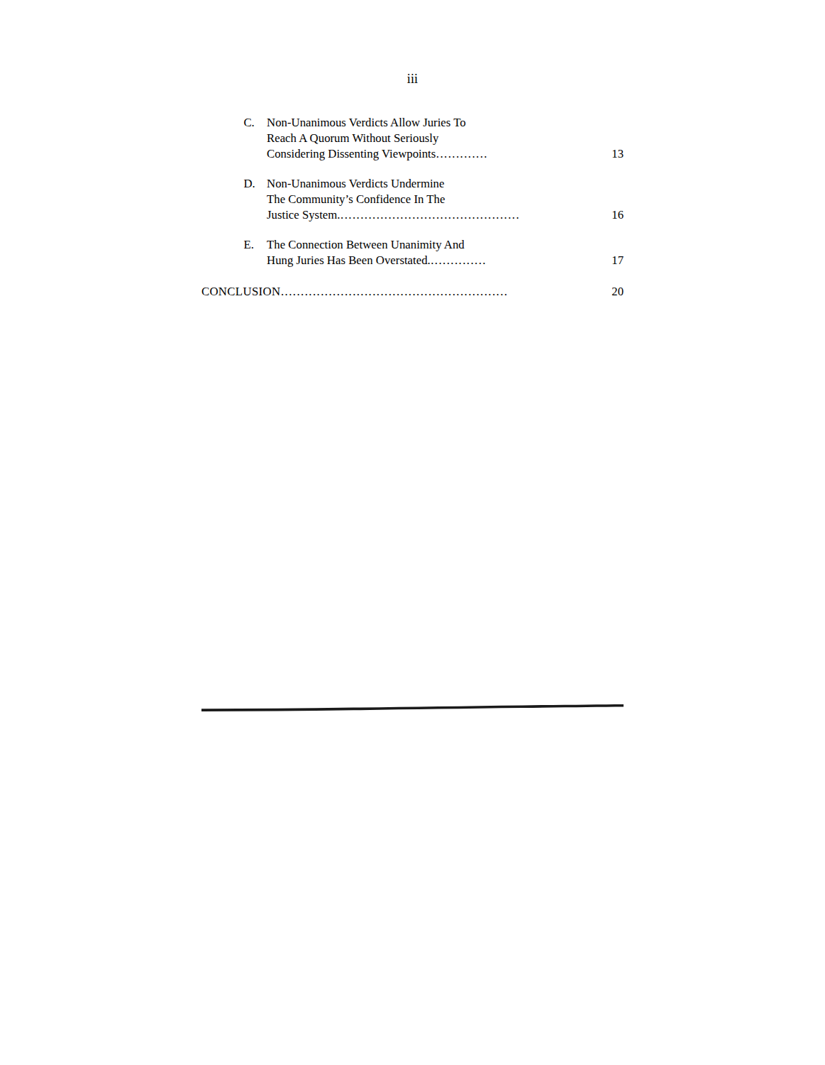iii
C.
Non-Unanimous Verdicts Allow Juries To Reach A Quorum Without Seriously Considering Dissenting Viewpoints ............. 13
D.
Non-Unanimous Verdicts Undermine The Community’s Confidence In The Justice System. ............................................. 16
E.
The Connection Between Unanimity And Hung Juries Has Been Overstated. .............. 17
CONCLUSION ......................................................... 20